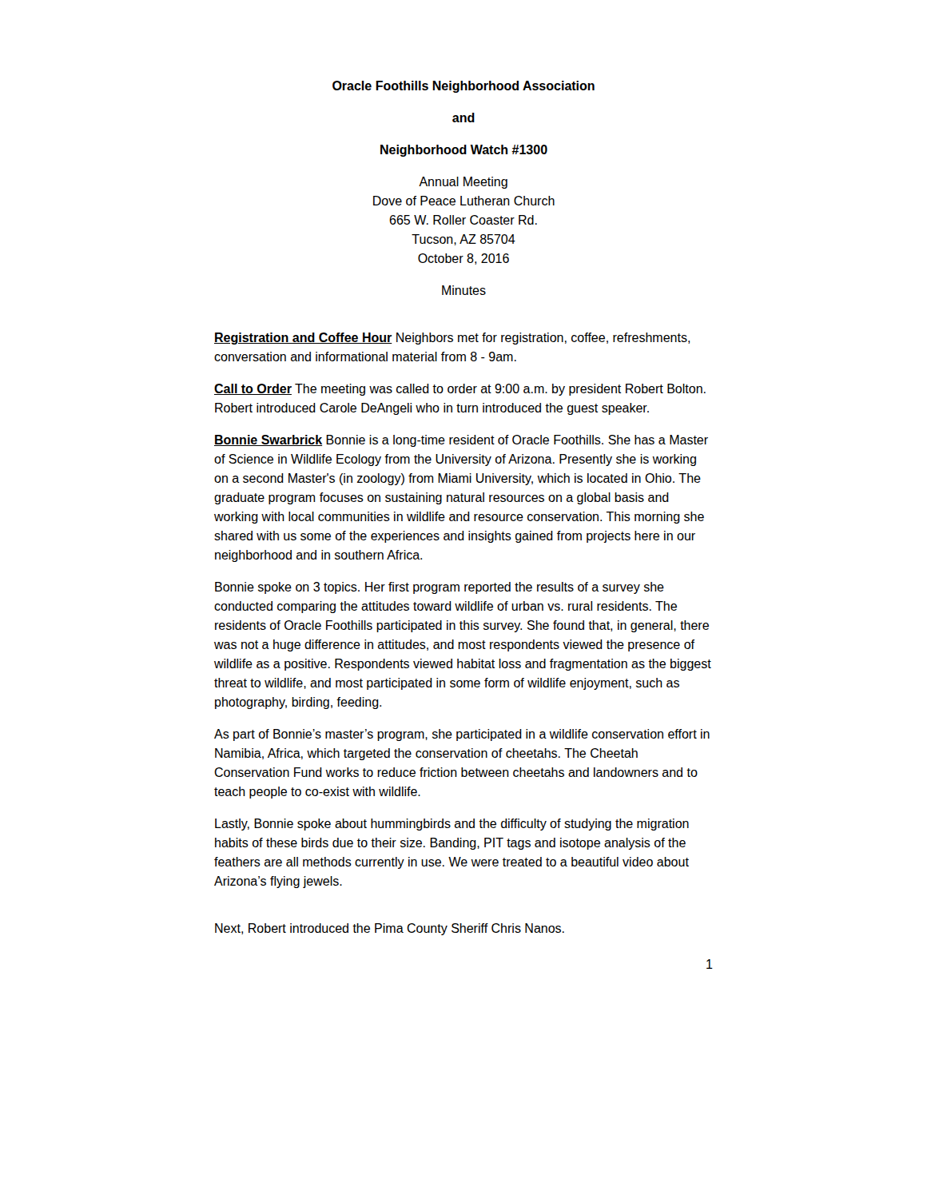Oracle Foothills Neighborhood Association
and
Neighborhood Watch #1300
Annual Meeting
Dove of Peace Lutheran Church
665 W. Roller Coaster Rd.
Tucson, AZ 85704
October 8, 2016
Minutes
Registration and Coffee Hour Neighbors met for registration, coffee, refreshments, conversation and informational material from 8 - 9am.
Call to Order The meeting was called to order at 9:00 a.m. by president Robert Bolton. Robert introduced Carole DeAngeli who in turn introduced the guest speaker.
Bonnie Swarbrick Bonnie is a long-time resident of Oracle Foothills. She has a Master of Science in Wildlife Ecology from the University of Arizona. Presently she is working on a second Master's (in zoology) from Miami University, which is located in Ohio. The graduate program focuses on sustaining natural resources on a global basis and working with local communities in wildlife and resource conservation. This morning she shared with us some of the experiences and insights gained from projects here in our neighborhood and in southern Africa.
Bonnie spoke on 3 topics. Her first program reported the results of a survey she conducted comparing the attitudes toward wildlife of urban vs. rural residents. The residents of Oracle Foothills participated in this survey. She found that, in general, there was not a huge difference in attitudes, and most respondents viewed the presence of wildlife as a positive. Respondents viewed habitat loss and fragmentation as the biggest threat to wildlife, and most participated in some form of wildlife enjoyment, such as photography, birding, feeding.
As part of Bonnie’s master’s program, she participated in a wildlife conservation effort in Namibia, Africa, which targeted the conservation of cheetahs. The Cheetah Conservation Fund works to reduce friction between cheetahs and landowners and to teach people to co-exist with wildlife.
Lastly, Bonnie spoke about hummingbirds and the difficulty of studying the migration habits of these birds due to their size. Banding, PIT tags and isotope analysis of the feathers are all methods currently in use. We were treated to a beautiful video about Arizona’s flying jewels.
Next, Robert introduced the Pima County Sheriff Chris Nanos.
1